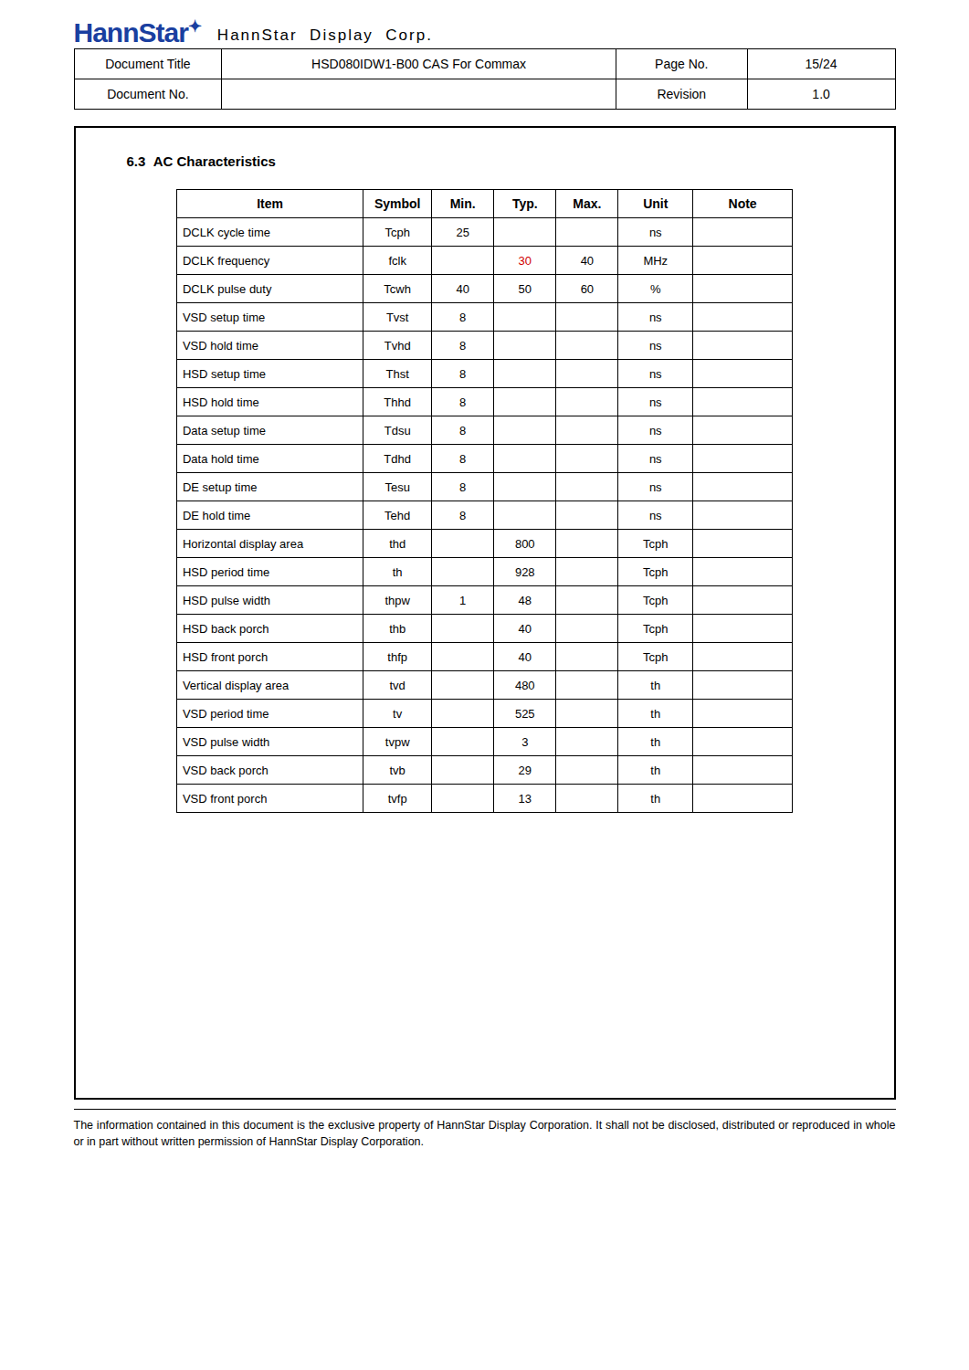HannStar✦
HannStar Display Corp.
| Document Title | HSD080IDW1-B00 CAS For Commax | Page No. | 15/24 |
| Document No. | | Revision | 1.0 |
6.3 AC Characteristics
| Item | Symbol | Min. | Typ. | Max. | Unit | Note |
| --- | --- | --- | --- | --- | --- | --- |
| DCLK cycle time | Tcph | 25 | | | ns | |
| DCLK frequency | fclk | | 30 | 40 | MHz | |
| DCLK pulse duty | Tcwh | 40 | 50 | 60 | % | |
| VSD setup time | Tvst | 8 | | | ns | |
| VSD hold time | Tvhd | 8 | | | ns | |
| HSD setup time | Thst | 8 | | | ns | |
| HSD hold time | Thhd | 8 | | | ns | |
| Data setup time | Tdsu | 8 | | | ns | |
| Data hold time | Tdhd | 8 | | | ns | |
| DE setup time | Tesu | 8 | | | ns | |
| DE hold time | Tehd | 8 | | | ns | |
| Horizontal display area | thd | | 800 | | Tcph | |
| HSD period time | th | | 928 | | Tcph | |
| HSD pulse width | thpw | 1 | 48 | | Tcph | |
| HSD back porch | thb | | 40 | | Tcph | |
| HSD front porch | thfp | | 40 | | Tcph | |
| Vertical display area | tvd | | 480 | | th | |
| VSD period time | tv | | 525 | | th | |
| VSD pulse width | tvpw | | 3 | | th | |
| VSD back porch | tvb | | 29 | | th | |
| VSD front porch | tvfp | | 13 | | th | |
The information contained in this document is the exclusive property of HannStar Display Corporation. It shall not be disclosed, distributed or reproduced in whole or in part without written permission of HannStar Display Corporation.